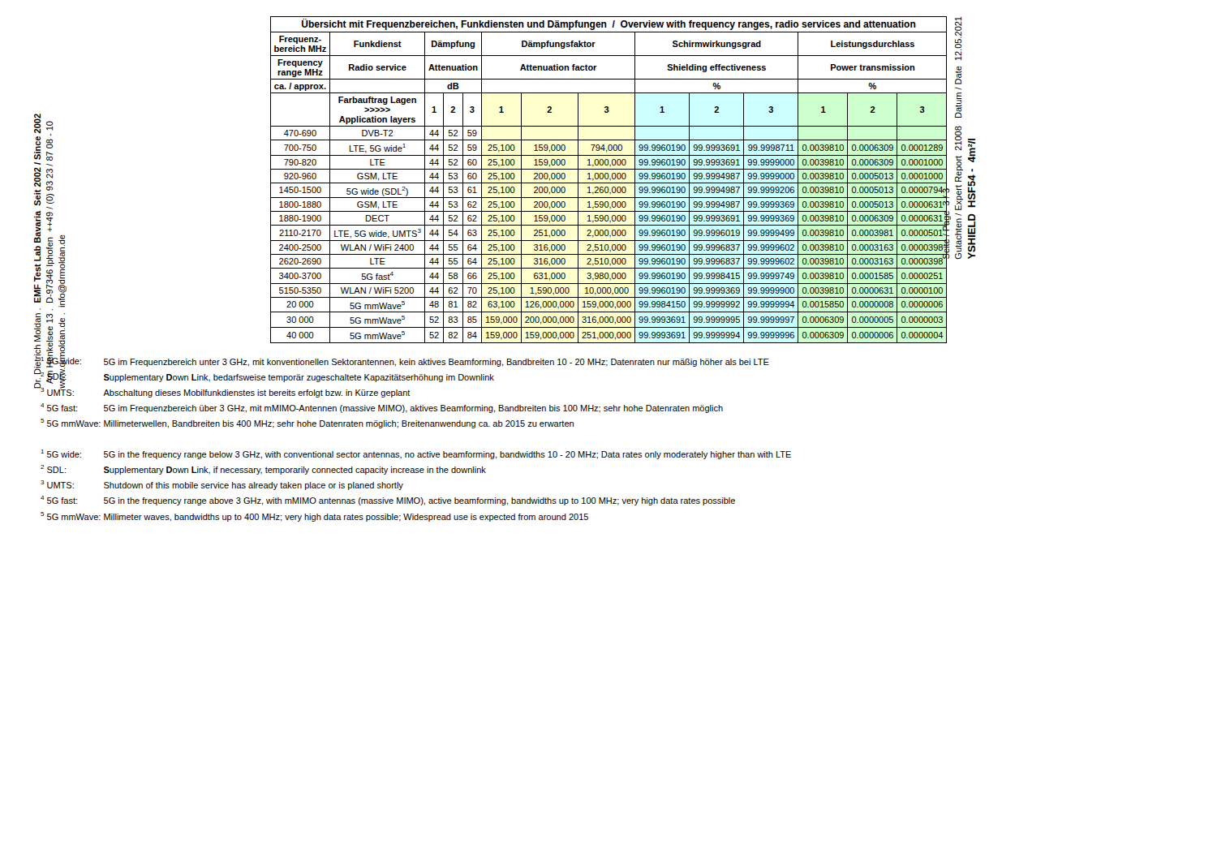Dr. Dietrich Moldan . EMF Test Lab Bavaria Seit 2002 / Since 2002 Am Henkelsee 13 . D-97346 Iphofen ++49 / (0) 93 23 / 87 08 - 10 www.drmoldan.de . info@drmoldan.de
Seite / Page 3 / 3 Gutachten / Expert Report 21008 Datum / Date 12.05.2021 YSHIELD HSF54 - 4m²/l
| Übersicht mit Frequenzbereichen, Funkdiensten und Dämpfungen / Overview with frequency ranges, radio services and attenuation |
| --- |
| Frequenz- bereich MHz | Funkdienst | Dämpfung | Dämpfungsfaktor | Schirmwirkungsgrad | Leistungsdurchlass |
| Frequency range MHz | Radio service | Attenuation | Attenuation factor | Shielding effectiveness | Power transmission |
| ca. / approx. | | dB | | % | % |
| | Farbauftrag Lagen >>>>> Application layers | 1 | 2 | 3 | 1 | 2 | 3 | 1 | 2 | 3 | 1 | 2 | 3 |
| 470-690 | DVB-T2 | 44 | 52 | 59 | | | | | | | | | |
| 700-750 | LTE, 5G wide 1 | 44 | 52 | 59 | 25,100 | 159,000 | 794,000 | 99.9960190 | 99.9993691 | 99.9998711 | 0.0039810 | 0.0006309 | 0.0001289 |
| 790-820 | LTE | 44 | 52 | 60 | 25,100 | 159,000 | 1,000,000 | 99.9960190 | 99.9993691 | 99.9999000 | 0.0039810 | 0.0006309 | 0.0001000 |
| 920-960 | GSM, LTE | 44 | 53 | 60 | 25,100 | 200,000 | 1,000,000 | 99.9960190 | 99.9994987 | 99.9999000 | 0.0039810 | 0.0005013 | 0.0001000 |
| 1450-1500 | 5G wide (SDL 2 ) | 44 | 53 | 61 | 25,100 | 200,000 | 1,260,000 | 99.9960190 | 99.9994987 | 99.9999206 | 0.0039810 | 0.0005013 | 0.0000794 |
| 1800-1880 | GSM, LTE | 44 | 53 | 62 | 25,100 | 200,000 | 1,590,000 | 99.9960190 | 99.9994987 | 99.9999369 | 0.0039810 | 0.0005013 | 0.0000631 |
| 1880-1900 | DECT | 44 | 52 | 62 | 25,100 | 159,000 | 1,590,000 | 99.9960190 | 99.9993691 | 99.9999369 | 0.0039810 | 0.0006309 | 0.0000631 |
| 2110-2170 | LTE, 5G wide, UMTS 3 | 44 | 54 | 63 | 25,100 | 251,000 | 2,000,000 | 99.9960190 | 99.9996019 | 99.9999499 | 0.0039810 | 0.0003981 | 0.0000501 |
| 2400-2500 | WLAN / WiFi 2400 | 44 | 55 | 64 | 25,100 | 316,000 | 2,510,000 | 99.9960190 | 99.9996837 | 99.9999602 | 0.0039810 | 0.0003163 | 0.0000398 |
| 2620-2690 | LTE | 44 | 55 | 64 | 25,100 | 316,000 | 2,510,000 | 99.9960190 | 99.9996837 | 99.9999602 | 0.0039810 | 0.0003163 | 0.0000398 |
| 3400-3700 | 5G fast 4 | 44 | 58 | 66 | 25,100 | 631,000 | 3,980,000 | 99.9960190 | 99.9998415 | 99.9999749 | 0.0039810 | 0.0001585 | 0.0000251 |
| 5150-5350 | WLAN / WiFi 5200 | 44 | 62 | 70 | 25,100 | 1,590,000 | 10,000,000 | 99.9960190 | 99.9999369 | 99.9999900 | 0.0039810 | 0.0000631 | 0.0000100 |
| 20 000 | 5G mmWave 5 | 48 | 81 | 82 | 63,100 | 126,000,000 | 159,000,000 | 99.9984150 | 99.9999992 | 99.9999994 | 0.0015850 | 0.0000008 | 0.0000006 |
| 30 000 | 5G mmWave 5 | 52 | 83 | 85 | 159,000 | 200,000,000 | 316,000,000 | 99.9993691 | 99.9999995 | 99.9999997 | 0.0006309 | 0.0000005 | 0.0000003 |
| 40 000 | 5G mmWave 5 | 52 | 82 | 84 | 159,000 | 159,000,000 | 251,000,000 | 99.9993691 | 99.9999994 | 99.9999996 | 0.0006309 | 0.0000006 | 0.0000004 |
1 5G wide: 5G im Frequenzbereich unter 3 GHz, mit konventionellen Sektorantennen, kein aktives Beamforming, Bandbreiten 10 - 20 MHz; Datenraten nur mäßig höher als bei LTE
2 SDL: Supplementary Down Link, bedarfsweise temporär zugeschaltete Kapazitätserhöhung im Downlink
3 UMTS: Abschaltung dieses Mobilfunkdienstes ist bereits erfolgt bzw. in Kürze geplant
4 5G fast: 5G im Frequenzbereich über 3 GHz, mit mMIMO-Antennen (massive MIMO), aktives Beamforming, Bandbreiten bis 100 MHz; sehr hohe Datenraten möglich
5 5G mmWave: Millimeterwellen, Bandbreiten bis 400 MHz; sehr hohe Datenraten möglich; Breitenanwendung ca. ab 2015 zu erwarten
1 5G wide: 5G in the frequency range below 3 GHz, with conventional sector antennas, no active beamforming, bandwidths 10 - 20 MHz; Data rates only moderately higher than with LTE
2 SDL: Supplementary Down Link, if necessary, temporarily connected capacity increase in the downlink
3 UMTS: Shutdown of this mobile service has already taken place or is planed shortly
4 5G fast: 5G in the frequency range above 3 GHz, with mMIMO antennas (massive MIMO), active beamforming, bandwidths up to 100 MHz; very high data rates possible
5 5G mmWave: Millimeter waves, bandwidths up to 400 MHz; very high data rates possible; Widespread use is expected from around 2015